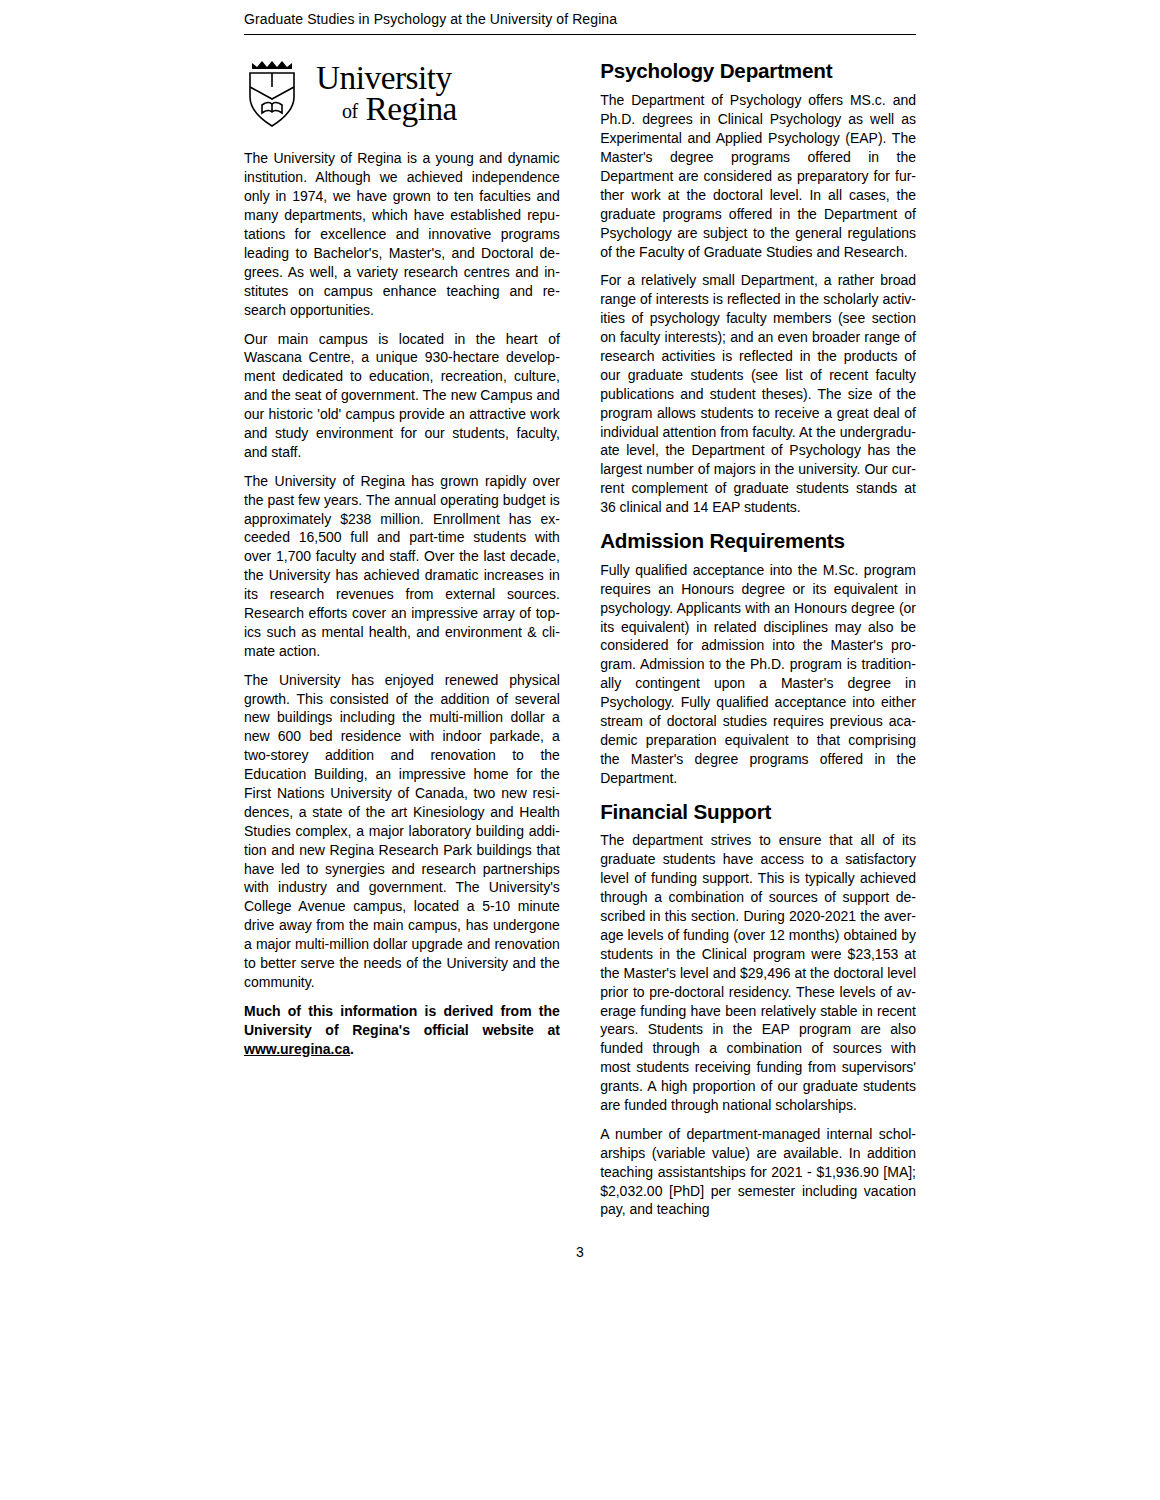Graduate Studies in Psychology at the University of Regina
University of Regina
The University of Regina is a young and dynamic institution. Although we achieved independence only in 1974, we have grown to ten faculties and many departments, which have established reputations for excellence and innovative programs leading to Bachelor's, Master's, and Doctoral degrees. As well, a variety research centres and institutes on campus enhance teaching and research opportunities.
Our main campus is located in the heart of Wascana Centre, a unique 930-hectare development dedicated to education, recreation, culture, and the seat of government. The new Campus and our historic 'old' campus provide an attractive work and study environment for our students, faculty, and staff.
The University of Regina has grown rapidly over the past few years. The annual operating budget is approximately $238 million. Enrollment has exceeded 16,500 full and part-time students with over 1,700 faculty and staff. Over the last decade, the University has achieved dramatic increases in its research revenues from external sources. Research efforts cover an impressive array of topics such as mental health, and environment & climate action.
The University has enjoyed renewed physical growth. This consisted of the addition of several new buildings including the multi-million dollar a new 600 bed residence with indoor parkade, a two-storey addition and renovation to the Education Building, an impressive home for the First Nations University of Canada, two new residences, a state of the art Kinesiology and Health Studies complex, a major laboratory building addition and new Regina Research Park buildings that have led to synergies and research partnerships with industry and government. The University's College Avenue campus, located a 5-10 minute drive away from the main campus, has undergone a major multi-million dollar upgrade and renovation to better serve the needs of the University and the community.
Much of this information is derived from the University of Regina's official website at www.uregina.ca.
Psychology Department
The Department of Psychology offers MS.c. and Ph.D. degrees in Clinical Psychology as well as Experimental and Applied Psychology (EAP). The Master's degree programs offered in the Department are considered as preparatory for further work at the doctoral level. In all cases, the graduate programs offered in the Department of Psychology are subject to the general regulations of the Faculty of Graduate Studies and Research.
For a relatively small Department, a rather broad range of interests is reflected in the scholarly activities of psychology faculty members (see section on faculty interests); and an even broader range of research activities is reflected in the products of our graduate students (see list of recent faculty publications and student theses). The size of the program allows students to receive a great deal of individual attention from faculty. At the undergraduate level, the Department of Psychology has the largest number of majors in the university. Our current complement of graduate students stands at 36 clinical and 14 EAP students.
Admission Requirements
Fully qualified acceptance into the M.Sc. program requires an Honours degree or its equivalent in psychology. Applicants with an Honours degree (or its equivalent) in related disciplines may also be considered for admission into the Master's program. Admission to the Ph.D. program is traditionally contingent upon a Master's degree in Psychology. Fully qualified acceptance into either stream of doctoral studies requires previous academic preparation equivalent to that comprising the Master's degree programs offered in the Department.
Financial Support
The department strives to ensure that all of its graduate students have access to a satisfactory level of funding support. This is typically achieved through a combination of sources of support described in this section. During 2020-2021 the average levels of funding (over 12 months) obtained by students in the Clinical program were $23,153 at the Master's level and $29,496 at the doctoral level prior to pre-doctoral residency. These levels of average funding have been relatively stable in recent years. Students in the EAP program are also funded through a combination of sources with most students receiving funding from supervisors' grants. A high proportion of our graduate students are funded through national scholarships.
A number of department-managed internal scholarships (variable value) are available. In addition teaching assistantships for 2021 - $1,936.90 [MA]; $2,032.00 [PhD] per semester including vacation pay, and teaching
3